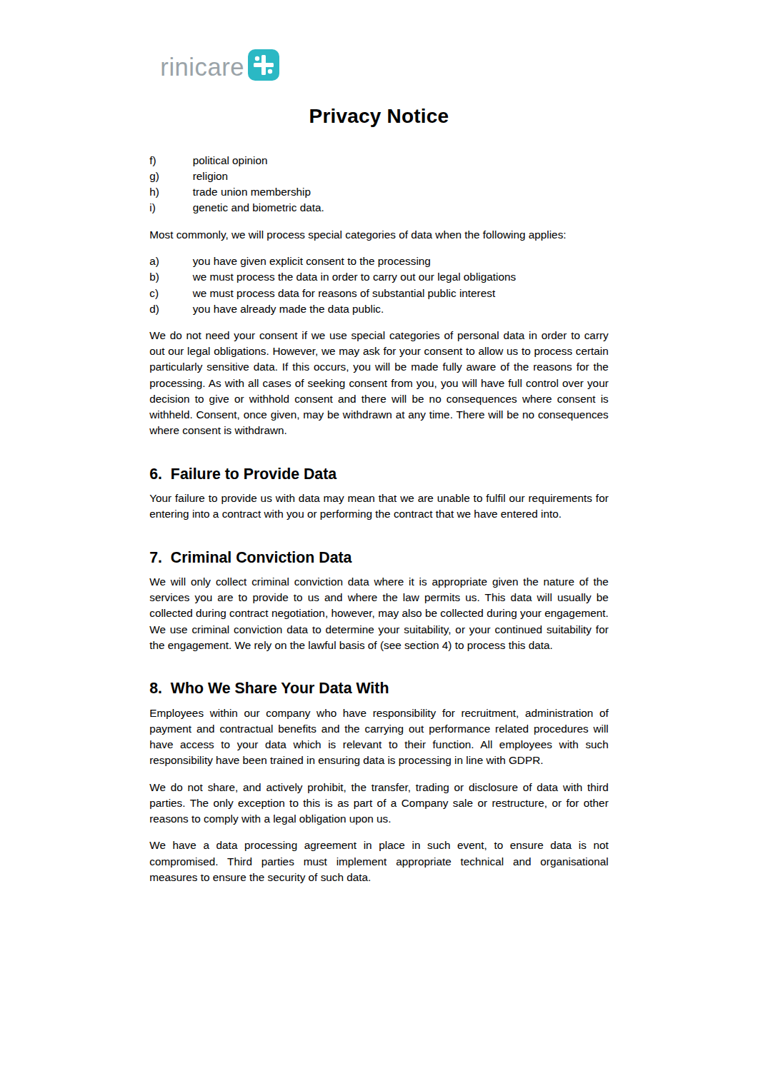rinicare
Privacy Notice
f)
political opinion
g)
religion
h)
trade union membership
i)
genetic and biometric data.
Most commonly, we will process special categories of data when the following applies:
a)
you have given explicit consent to the processing
b)
we must process the data in order to carry out our legal obligations
c)
we must process data for reasons of substantial public interest
d)
you have already made the data public.
We do not need your consent if we use special categories of personal data in order to carry out our legal obligations. However, we may ask for your consent to allow us to process certain particularly sensitive data. If this occurs, you will be made fully aware of the reasons for the processing. As with all cases of seeking consent from you, you will have full control over your decision to give or withhold consent and there will be no consequences where consent is withheld. Consent, once given, may be withdrawn at any time. There will be no consequences where consent is withdrawn.
6. Failure to Provide Data
Your failure to provide us with data may mean that we are unable to fulfil our requirements for entering into a contract with you or performing the contract that we have entered into.
7. Criminal Conviction Data
We will only collect criminal conviction data where it is appropriate given the nature of the services you are to provide to us and where the law permits us. This data will usually be collected during contract negotiation, however, may also be collected during your engagement. We use criminal conviction data to determine your suitability, or your continued suitability for the engagement. We rely on the lawful basis of (see section 4) to process this data.
8. Who We Share Your Data With
Employees within our company who have responsibility for recruitment, administration of payment and contractual benefits and the carrying out performance related procedures will have access to your data which is relevant to their function. All employees with such responsibility have been trained in ensuring data is processing in line with GDPR.
We do not share, and actively prohibit, the transfer, trading or disclosure of data with third parties. The only exception to this is as part of a Company sale or restructure, or for other reasons to comply with a legal obligation upon us.
We have a data processing agreement in place in such event, to ensure data is not compromised. Third parties must implement appropriate technical and organisational measures to ensure the security of such data.